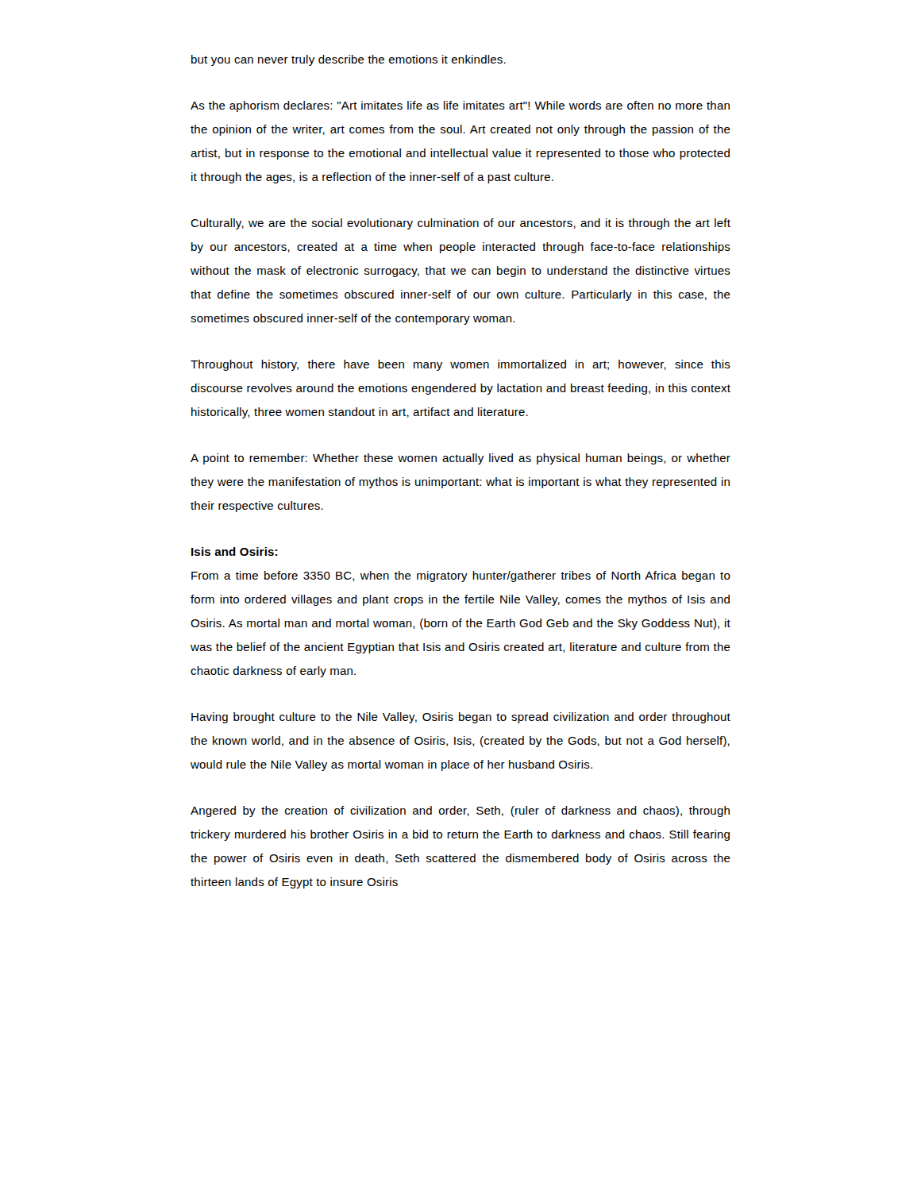but you can never truly describe the emotions it enkindles.
As the aphorism declares: "Art imitates life as life imitates art"! While words are often no more than the opinion of the writer, art comes from the soul. Art created not only through the passion of the artist, but in response to the emotional and intellectual value it represented to those who protected it through the ages, is a reflection of the inner-self of a past culture.
Culturally, we are the social evolutionary culmination of our ancestors, and it is through the art left by our ancestors, created at a time when people interacted through face-to-face relationships without the mask of electronic surrogacy, that we can begin to understand the distinctive virtues that define the sometimes obscured inner-self of our own culture. Particularly in this case, the sometimes obscured inner-self of the contemporary woman.
Throughout history, there have been many women immortalized in art; however, since this discourse revolves around the emotions engendered by lactation and breast feeding, in this context historically, three women standout in art, artifact and literature.
A point to remember: Whether these women actually lived as physical human beings, or whether they were the manifestation of mythos is unimportant: what is important is what they represented in their respective cultures.
Isis and Osiris:
From a time before 3350 BC, when the migratory hunter/gatherer tribes of North Africa began to form into ordered villages and plant crops in the fertile Nile Valley, comes the mythos of Isis and Osiris. As mortal man and mortal woman, (born of the Earth God Geb and the Sky Goddess Nut), it was the belief of the ancient Egyptian that Isis and Osiris created art, literature and culture from the chaotic darkness of early man.
Having brought culture to the Nile Valley, Osiris began to spread civilization and order throughout the known world, and in the absence of Osiris, Isis, (created by the Gods, but not a God herself), would rule the Nile Valley as mortal woman in place of her husband Osiris.
Angered by the creation of civilization and order, Seth, (ruler of darkness and chaos), through trickery murdered his brother Osiris in a bid to return the Earth to darkness and chaos. Still fearing the power of Osiris even in death, Seth scattered the dismembered body of Osiris across the thirteen lands of Egypt to insure Osiris